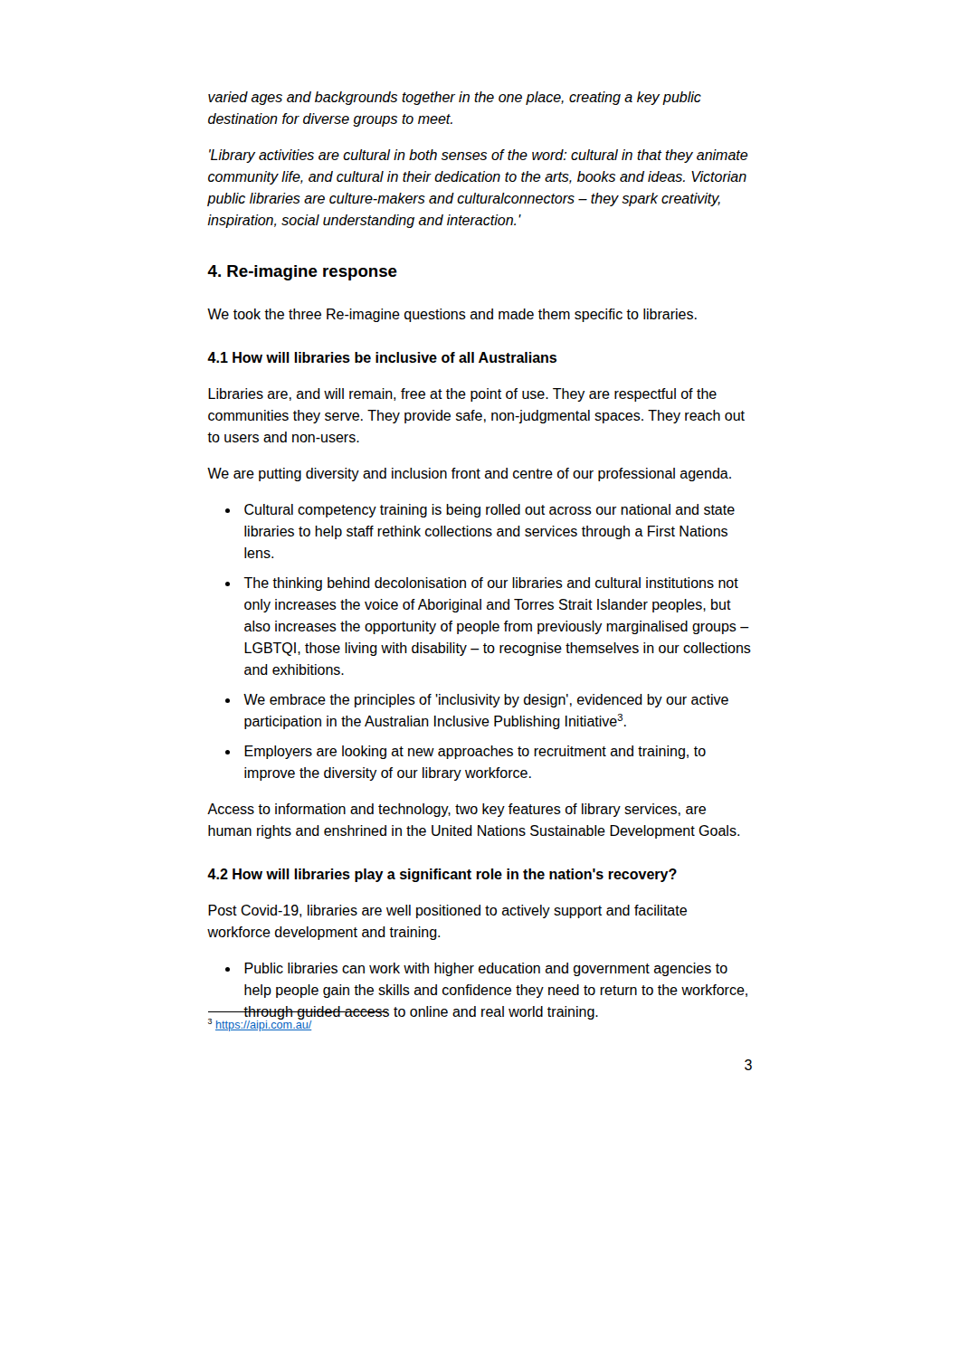varied ages and backgrounds together in the one place, creating a key public destination for diverse groups to meet.
'Library activities are cultural in both senses of the word: cultural in that they animate community life, and cultural in their dedication to the arts, books and ideas. Victorian public libraries are culture-makers and culturalconnectors – they spark creativity, inspiration, social understanding and interaction.'
4. Re-imagine response
We took the three Re-imagine questions and made them specific to libraries.
4.1 How will libraries be inclusive of all Australians
Libraries are, and will remain, free at the point of use. They are respectful of the communities they serve. They provide safe, non-judgmental spaces. They reach out to users and non-users.
We are putting diversity and inclusion front and centre of our professional agenda.
Cultural competency training is being rolled out across our national and state libraries to help staff rethink collections and services through a First Nations lens.
The thinking behind decolonisation of our libraries and cultural institutions not only increases the voice of Aboriginal and Torres Strait Islander peoples, but also increases the opportunity of people from previously marginalised groups – LGBTQI, those living with disability – to recognise themselves in our collections and exhibitions.
We embrace the principles of 'inclusivity by design', evidenced by our active participation in the Australian Inclusive Publishing Initiative3.
Employers are looking at new approaches to recruitment and training, to improve the diversity of our library workforce.
Access to information and technology, two key features of library services, are human rights and enshrined in the United Nations Sustainable Development Goals.
4.2 How will libraries play a significant role in the nation's recovery?
Post Covid-19, libraries are well positioned to actively support and facilitate workforce development and training.
Public libraries can work with higher education and government agencies to help people gain the skills and confidence they need to return to the workforce, through guided access to online and real world training.
3 https://aipi.com.au/
3